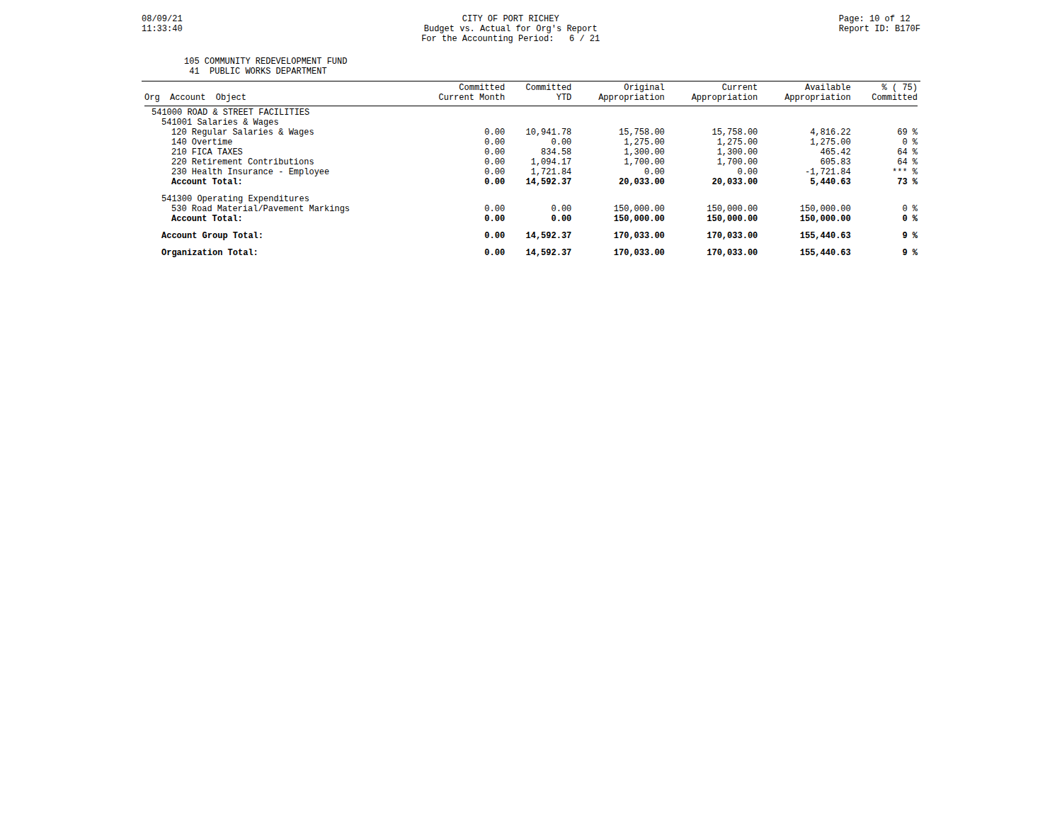08/09/21 11:33:40 CITY OF PORT RICHEY Budget vs. Actual for Org's Report For the Accounting Period: 6 / 21 Page: 10 of 12 Report ID: B170F
105 COMMUNITY REDEVELOPMENT FUND
41 PUBLIC WORKS DEPARTMENT
| | Committed | Committed | Original | Current | Available | % ( 75) |
| --- | --- | --- | --- | --- | --- | --- |
| Org Account Object | Current Month | YTD | Appropriation | Appropriation | Appropriation | Committed |
| 541000 ROAD & STREET FACILITIES | | | | | | |
| 541001 Salaries & Wages | | | | | | |
| 120 Regular Salaries & Wages | 0.00 | 10,941.78 | 15,758.00 | 15,758.00 | 4,816.22 | 69 % |
| 140 Overtime | 0.00 | 0.00 | 1,275.00 | 1,275.00 | 1,275.00 | 0 % |
| 210 FICA TAXES | 0.00 | 834.58 | 1,300.00 | 1,300.00 | 465.42 | 64 % |
| 220 Retirement Contributions | 0.00 | 1,094.17 | 1,700.00 | 1,700.00 | 605.83 | 64 % |
| 230 Health Insurance - Employee | 0.00 | 1,721.84 | 0.00 | 0.00 | -1,721.84 | *** % |
| Account Total: | 0.00 | 14,592.37 | 20,033.00 | 20,033.00 | 5,440.63 | 73 % |
| 541300 Operating Expenditures | | | | | | |
| 530 Road Material/Pavement Markings | 0.00 | 0.00 | 150,000.00 | 150,000.00 | 150,000.00 | 0 % |
| Account Total: | 0.00 | 0.00 | 150,000.00 | 150,000.00 | 150,000.00 | 0 % |
| Account Group Total: | 0.00 | 14,592.37 | 170,033.00 | 170,033.00 | 155,440.63 | 9 % |
| Organization Total: | 0.00 | 14,592.37 | 170,033.00 | 170,033.00 | 155,440.63 | 9 % |